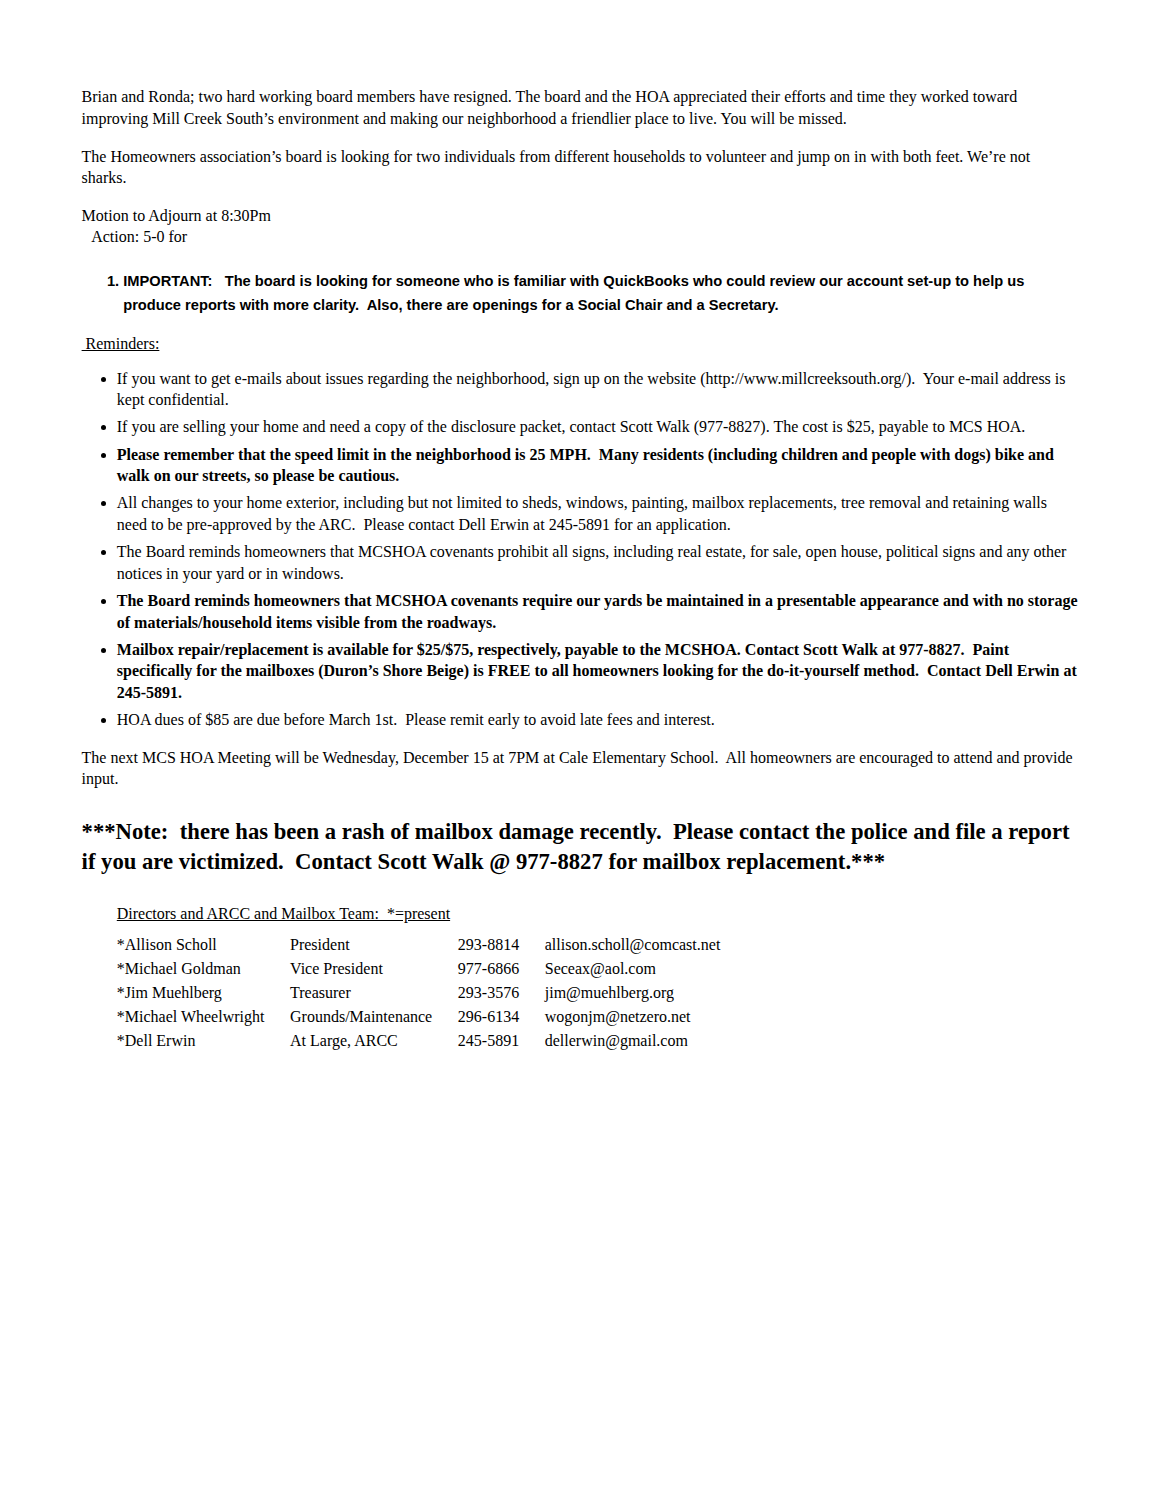Brian and Ronda; two hard working board members have resigned. The board and the HOA appreciated their efforts and time they worked toward improving Mill Creek South’s environment and making our neighborhood a friendlier place to live. You will be missed.
The Homeowners association’s board is looking for two individuals from different households to volunteer and jump on in with both feet. We’re not sharks.
Motion to Adjourn at 8:30Pm Action: 5-0 for
IMPORTANT: The board is looking for someone who is familiar with QuickBooks who could review our account set-up to help us produce reports with more clarity. Also, there are openings for a Social Chair and a Secretary.
Reminders:
If you want to get e-mails about issues regarding the neighborhood, sign up on the website (http://www.millcreeksouth.org/). Your e-mail address is kept confidential.
If you are selling your home and need a copy of the disclosure packet, contact Scott Walk (977-8827). The cost is $25, payable to MCS HOA.
Please remember that the speed limit in the neighborhood is 25 MPH. Many residents (including children and people with dogs) bike and walk on our streets, so please be cautious.
All changes to your home exterior, including but not limited to sheds, windows, painting, mailbox replacements, tree removal and retaining walls need to be pre-approved by the ARC. Please contact Dell Erwin at 245-5891 for an application.
The Board reminds homeowners that MCSHOA covenants prohibit all signs, including real estate, for sale, open house, political signs and any other notices in your yard or in windows.
The Board reminds homeowners that MCSHOA covenants require our yards be maintained in a presentable appearance and with no storage of materials/household items visible from the roadways.
Mailbox repair/replacement is available for $25/$75, respectively, payable to the MCSHOA. Contact Scott Walk at 977-8827. Paint specifically for the mailboxes (Duron’s Shore Beige) is FREE to all homeowners looking for the do-it-yourself method. Contact Dell Erwin at 245-5891.
HOA dues of $85 are due before March 1st. Please remit early to avoid late fees and interest.
The next MCS HOA Meeting will be Wednesday, December 15 at 7PM at Cale Elementary School. All homeowners are encouraged to attend and provide input.
***Note: there has been a rash of mailbox damage recently. Please contact the police and file a report if you are victimized. Contact Scott Walk @ 977-8827 for mailbox replacement.***
Directors and ARCC and Mailbox Team: *=present
| *Allison Scholl | President | 293-8814 | allison.scholl@comcast.net |
| *Michael Goldman | Vice President | 977-6866 | Seceax@aol.com |
| *Jim Muehlberg | Treasurer | 293-3576 | jim@muehlberg.org |
| *Michael Wheelwright | Grounds/Maintenance | 296-6134 | wogonjm@netzero.net |
| *Dell Erwin | At Large, ARCC | 245-5891 | dellerwin@gmail.com |